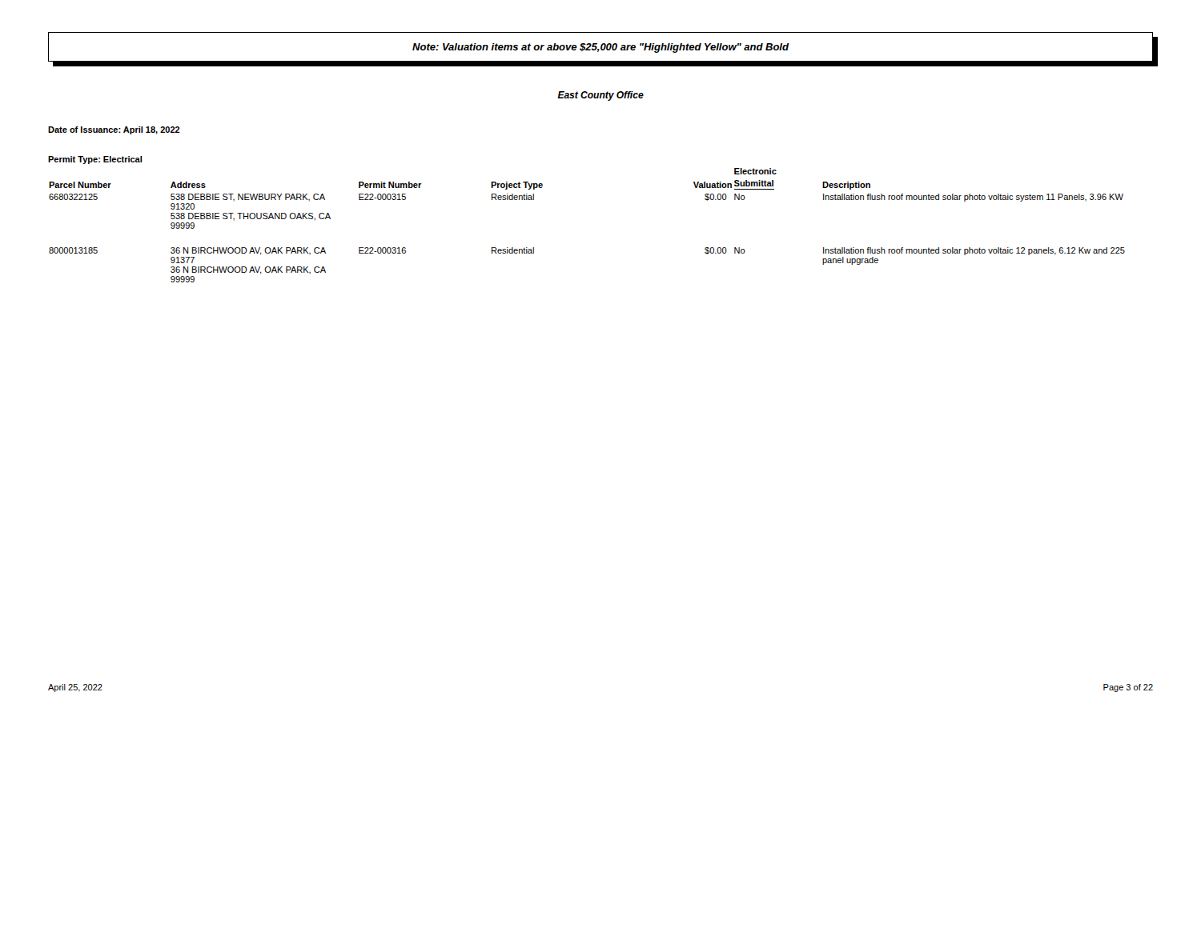Note: Valuation items at or above $25,000 are "Highlighted Yellow" and Bold
East County Office
Date of Issuance: April 18, 2022
Permit Type: Electrical
| | | | | | Electronic | |
| --- | --- | --- | --- | --- | --- | --- |
| Parcel Number | Address | Permit Number | Project Type | Valuation | Submittal | Description |
| 6680322125 | 538 DEBBIE ST, NEWBURY PARK, CA 91320 538 DEBBIE ST, THOUSAND OAKS, CA 99999 | E22-000315 | Residential | $0.00 | No | Installation flush roof mounted solar photo voltaic system 11 Panels, 3.96 KW |
| 8000013185 | 36 N BIRCHWOOD AV, OAK PARK, CA 91377 36 N BIRCHWOOD AV, OAK PARK, CA 99999 | E22-000316 | Residential | $0.00 | No | Installation flush roof mounted solar photo voltaic 12 panels, 6.12 Kw and 225 panel upgrade |
April 25, 2022 Page 3 of 22